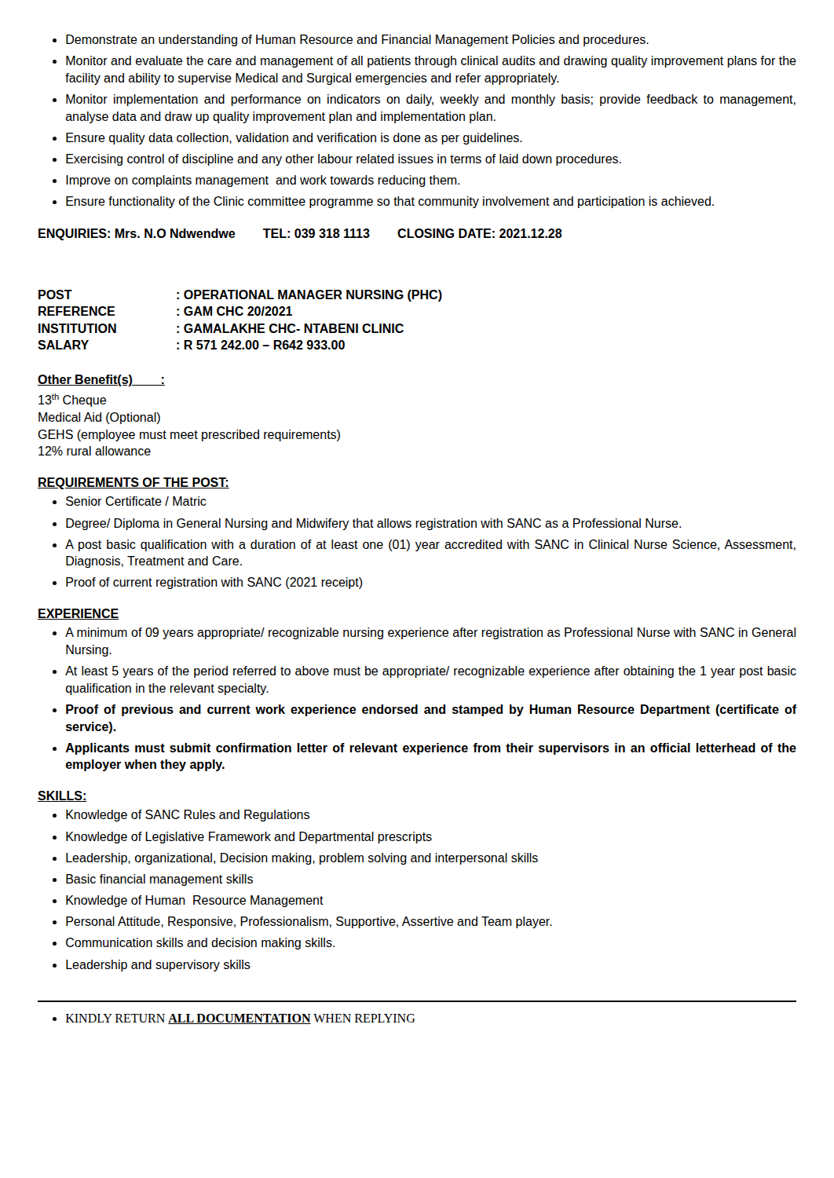Demonstrate an understanding of Human Resource and Financial Management Policies and procedures.
Monitor and evaluate the care and management of all patients through clinical audits and drawing quality improvement plans for the facility and ability to supervise Medical and Surgical emergencies and refer appropriately.
Monitor implementation and performance on indicators on daily, weekly and monthly basis; provide feedback to management, analyse data and draw up quality improvement plan and implementation plan.
Ensure quality data collection, validation and verification is done as per guidelines.
Exercising control of discipline and any other labour related issues in terms of laid down procedures.
Improve on complaints management and work towards reducing them.
Ensure functionality of the Clinic committee programme so that community involvement and participation is achieved.
ENQUIRIES: Mrs. N.O Ndwendwe TEL: 039 318 1113 CLOSING DATE: 2021.12.28
| POST | : OPERATIONAL MANAGER NURSING (PHC) |
| REFERENCE | : GAM CHC 20/2021 |
| INSTITUTION | : GAMALAKHE CHC- NTABENI CLINIC |
| SALARY | : R 571 242.00 – R642 933.00 |
Other Benefit(s) :
13th Cheque
Medical Aid (Optional)
GEHS (employee must meet prescribed requirements)
12% rural allowance
REQUIREMENTS OF THE POST:
Senior Certificate / Matric
Degree/ Diploma in General Nursing and Midwifery that allows registration with SANC as a Professional Nurse.
A post basic qualification with a duration of at least one (01) year accredited with SANC in Clinical Nurse Science, Assessment, Diagnosis, Treatment and Care.
Proof of current registration with SANC (2021 receipt)
EXPERIENCE
A minimum of 09 years appropriate/ recognizable nursing experience after registration as Professional Nurse with SANC in General Nursing.
At least 5 years of the period referred to above must be appropriate/ recognizable experience after obtaining the 1 year post basic qualification in the relevant specialty.
Proof of previous and current work experience endorsed and stamped by Human Resource Department (certificate of service).
Applicants must submit confirmation letter of relevant experience from their supervisors in an official letterhead of the employer when they apply.
SKILLS:
Knowledge of SANC Rules and Regulations
Knowledge of Legislative Framework and Departmental prescripts
Leadership, organizational, Decision making, problem solving and interpersonal skills
Basic financial management skills
Knowledge of Human Resource Management
Personal Attitude, Responsive, Professionalism, Supportive, Assertive and Team player.
Communication skills and decision making skills.
Leadership and supervisory skills
KINDLY RETURN ALL DOCUMENTATION WHEN REPLYING